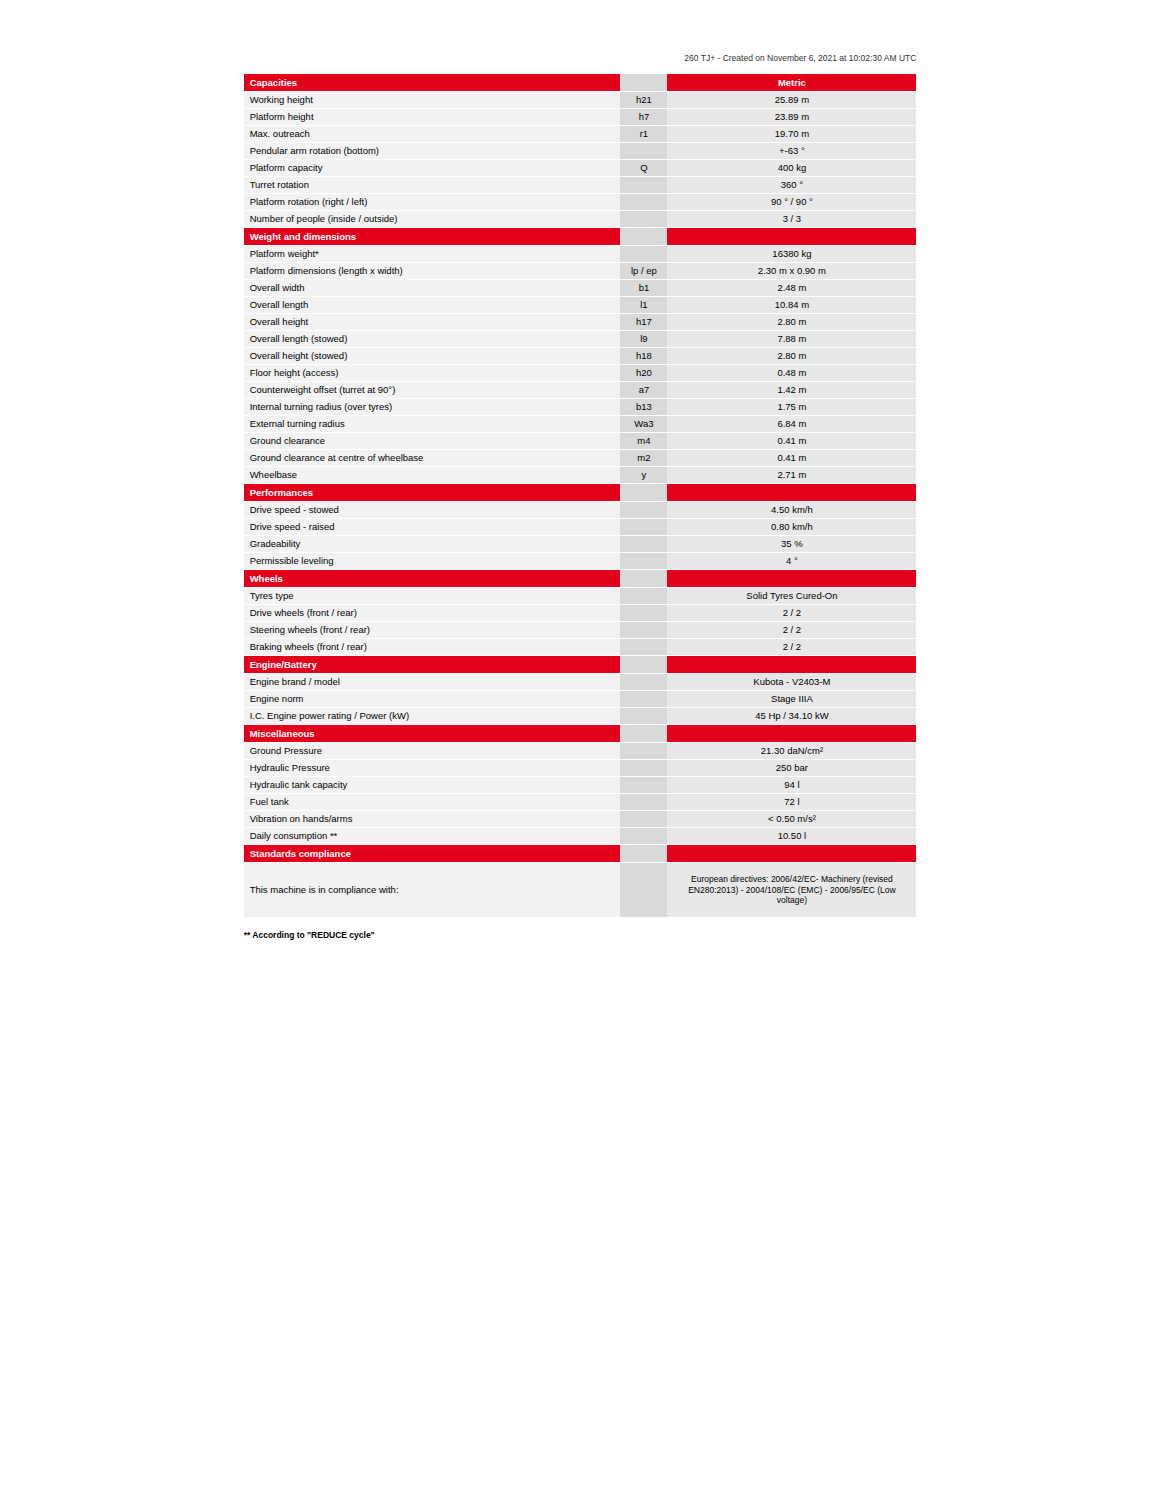260 TJ+ - Created on November 6, 2021 at 10:02:30 AM UTC
| Capacities | | Metric |
| Working height | h21 | 25.89 m |
| Platform height | h7 | 23.89 m |
| Max. outreach | r1 | 19.70 m |
| Pendular arm rotation (bottom) | | +-63 ° |
| Platform capacity | Q | 400 kg |
| Turret rotation | | 360 ° |
| Platform rotation (right / left) | | 90 ° / 90 ° |
| Number of people (inside / outside) | | 3 / 3 |
| Weight and dimensions | | |
| Platform weight* | | 16380 kg |
| Platform dimensions (length x width) | lp / ep | 2.30 m x 0.90 m |
| Overall width | b1 | 2.48 m |
| Overall length | l1 | 10.84 m |
| Overall height | h17 | 2.80 m |
| Overall length (stowed) | l9 | 7.88 m |
| Overall height (stowed) | h18 | 2.80 m |
| Floor height (access) | h20 | 0.48 m |
| Counterweight offset (turret at 90°) | a7 | 1.42 m |
| Internal turning radius (over tyres) | b13 | 1.75 m |
| External turning radius | Wa3 | 6.84 m |
| Ground clearance | m4 | 0.41 m |
| Ground clearance at centre of wheelbase | m2 | 0.41 m |
| Wheelbase | y | 2.71 m |
| Performances | | |
| Drive speed - stowed | | 4.50 km/h |
| Drive speed - raised | | 0.80 km/h |
| Gradeability | | 35 % |
| Permissible leveling | | 4 ° |
| Wheels | | |
| Tyres type | | Solid Tyres Cured-On |
| Drive wheels (front / rear) | | 2 / 2 |
| Steering wheels (front / rear) | | 2 / 2 |
| Braking wheels (front / rear) | | 2 / 2 |
| Engine/Battery | | |
| Engine brand / model | | Kubota - V2403-M |
| Engine norm | | Stage IIIA |
| I.C. Engine power rating / Power (kW) | | 45 Hp / 34.10 kW |
| Miscellaneous | | |
| Ground Pressure | | 21.30 daN/cm² |
| Hydraulic Pressure | | 250 bar |
| Hydraulic tank capacity | | 94 l |
| Fuel tank | | 72 l |
| Vibration on hands/arms | | < 0.50 m/s² |
| Daily consumption ** | | 10.50 l |
| Standards compliance | | |
| This machine is in compliance with: | | European directives: 2006/42/EC- Machinery (revised EN280:2013) - 2004/108/EC (EMC) - 2006/95/EC (Low voltage) |
** According to "REDUCE cycle"